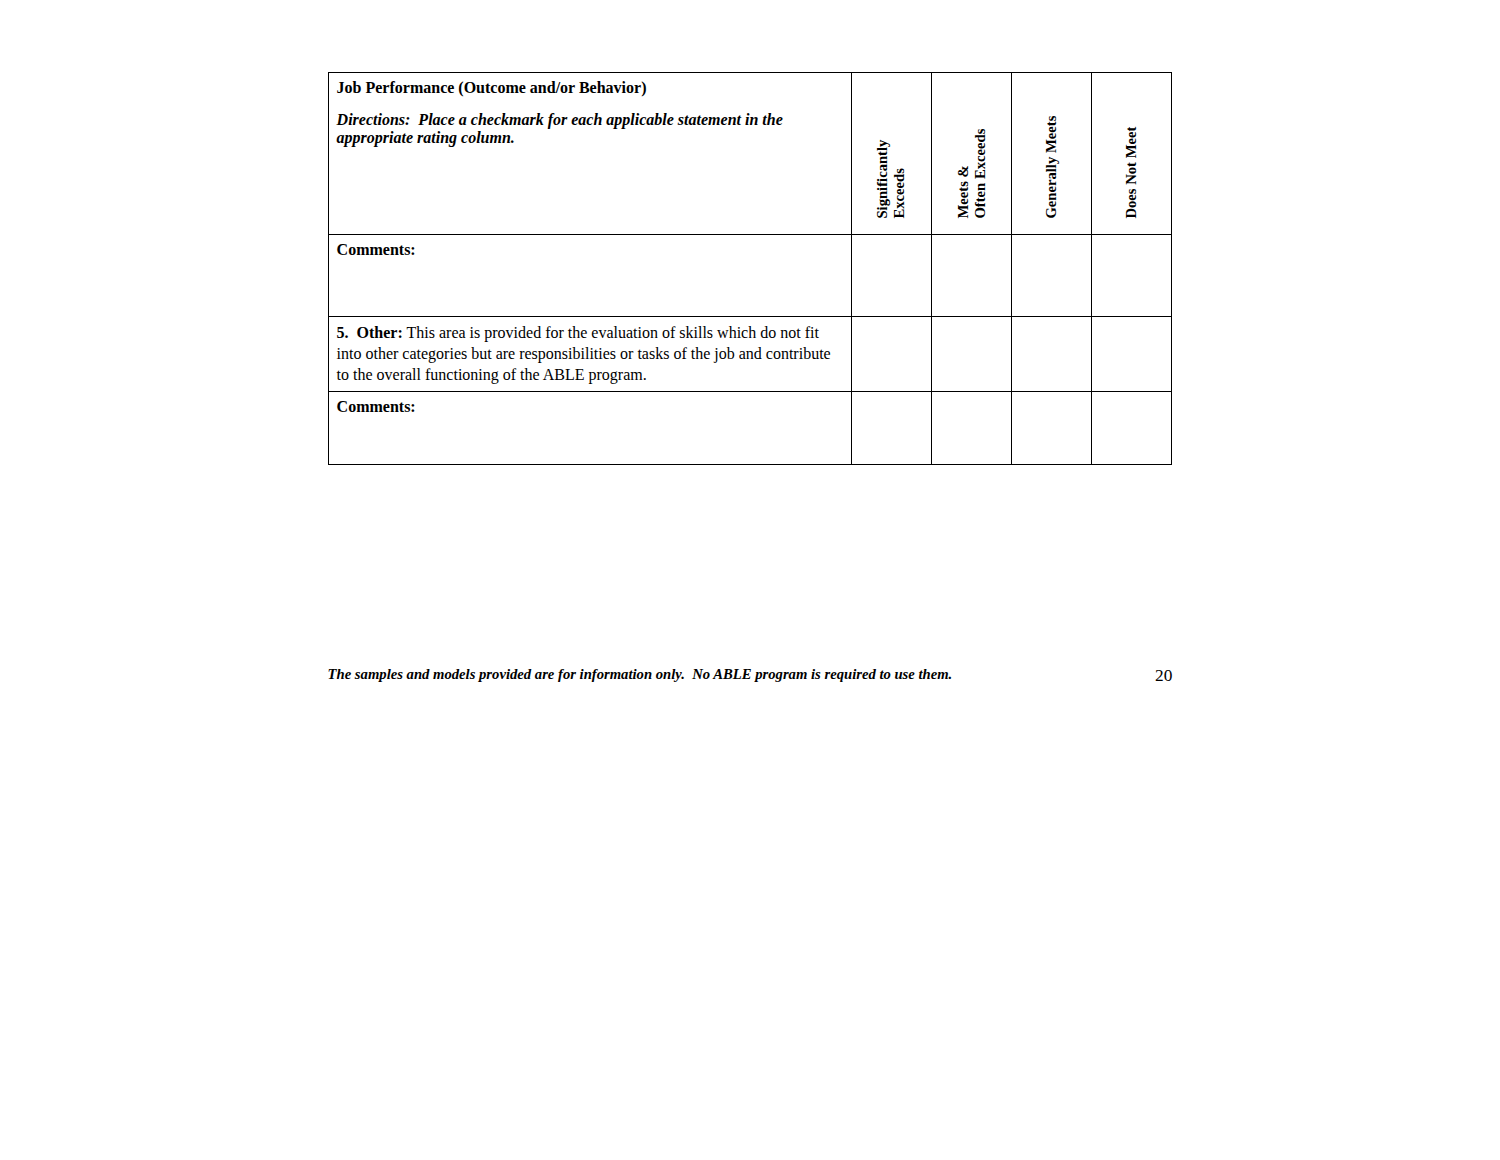| Job Performance (Outcome and/or Behavior) Directions: Place a checkmark for each applicable statement in the appropriate rating column. | Significantly Exceeds | Meets & Often Exceeds | Generally Meets | Does Not Meet |
| Comments: | | | | |
| 5. Other: This area is provided for the evaluation of skills which do not fit into other categories but are responsibilities or tasks of the job and contribute to the overall functioning of the ABLE program. | | | | |
| Comments: | | | | |
20 The samples and models provided are for information only. No ABLE program is required to use them.